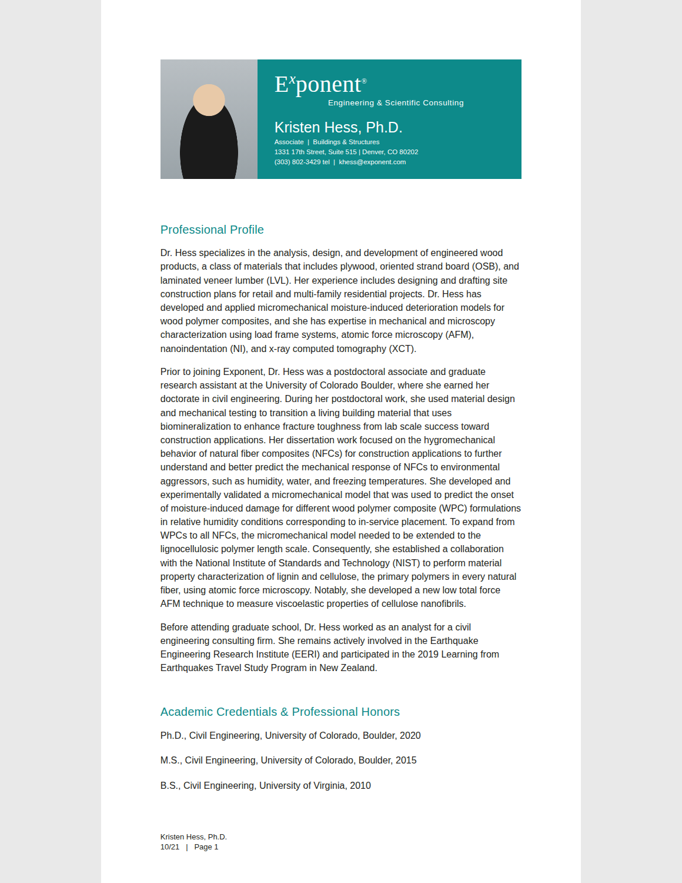Exponent®
Engineering & Scientific Consulting
Kristen Hess, Ph.D.
Associate | Buildings & Structures
1331 17th Street, Suite 515 | Denver, CO 80202
(303) 802-3429 tel | khess@exponent.com
Professional Profile
Dr. Hess specializes in the analysis, design, and development of engineered wood products, a class of materials that includes plywood, oriented strand board (OSB), and laminated veneer lumber (LVL). Her experience includes designing and drafting site construction plans for retail and multi-family residential projects. Dr. Hess has developed and applied micromechanical moisture-induced deterioration models for wood polymer composites, and she has expertise in mechanical and microscopy characterization using load frame systems, atomic force microscopy (AFM), nanoindentation (NI), and x-ray computed tomography (XCT).
Prior to joining Exponent, Dr. Hess was a postdoctoral associate and graduate research assistant at the University of Colorado Boulder, where she earned her doctorate in civil engineering. During her postdoctoral work, she used material design and mechanical testing to transition a living building material that uses biomineralization to enhance fracture toughness from lab scale success toward construction applications. Her dissertation work focused on the hygromechanical behavior of natural fiber composites (NFCs) for construction applications to further understand and better predict the mechanical response of NFCs to environmental aggressors, such as humidity, water, and freezing temperatures. She developed and experimentally validated a micromechanical model that was used to predict the onset of moisture-induced damage for different wood polymer composite (WPC) formulations in relative humidity conditions corresponding to in-service placement. To expand from WPCs to all NFCs, the micromechanical model needed to be extended to the lignocellulosic polymer length scale. Consequently, she established a collaboration with the National Institute of Standards and Technology (NIST) to perform material property characterization of lignin and cellulose, the primary polymers in every natural fiber, using atomic force microscopy. Notably, she developed a new low total force AFM technique to measure viscoelastic properties of cellulose nanofibrils.
Before attending graduate school, Dr. Hess worked as an analyst for a civil engineering consulting firm. She remains actively involved in the Earthquake Engineering Research Institute (EERI) and participated in the 2019 Learning from Earthquakes Travel Study Program in New Zealand.
Academic Credentials & Professional Honors
Ph.D., Civil Engineering, University of Colorado, Boulder, 2020
M.S., Civil Engineering, University of Colorado, Boulder, 2015
B.S., Civil Engineering, University of Virginia, 2010
Kristen Hess, Ph.D.
10/21 | Page 1